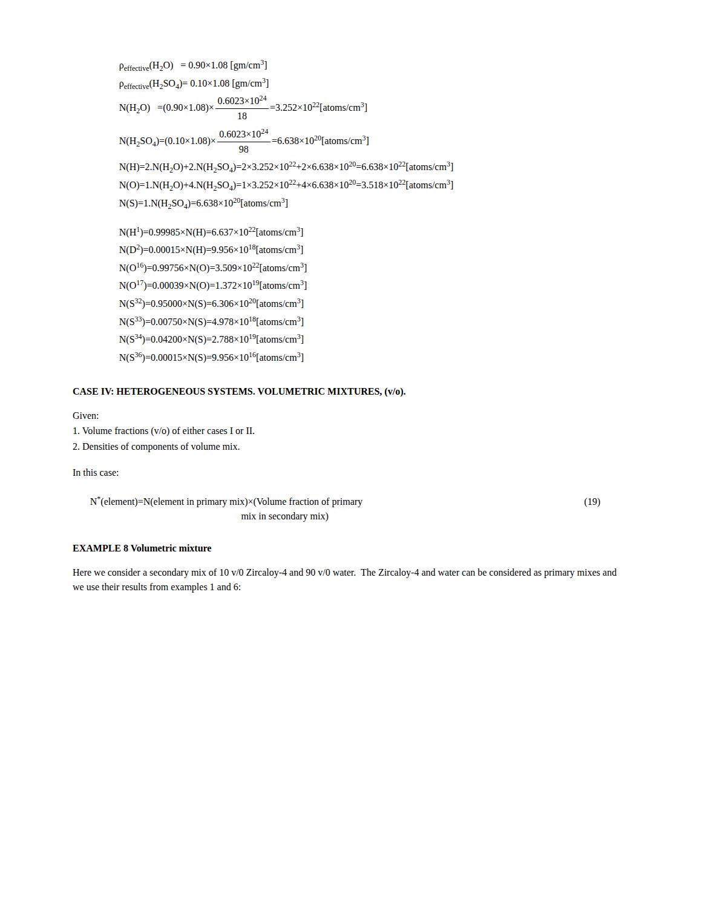ρeffective(H2O) = 0.90×1.08 [gm/cm3]
ρeffective(H2SO4)= 0.10×1.08 [gm/cm3]
N(H2O) =(0.90×1.08)×0.6023×102418=3.252×1022[atoms/cm3]
N(H2SO4)=(0.10×1.08)×0.6023×102498=6.638×1020[atoms/cm3]
N(H)=2.N(H2O)+2.N(H2SO4)=2×3.252×1022+2×6.638×1020=6.638×1022[atoms/cm3]
N(O)=1.N(H2O)+4.N(H2SO4)=1×3.252×1022+4×6.638×1020=3.518×1022[atoms/cm3]
N(S)=1.N(H2SO4)=6.638×1020[atoms/cm3]
N(H1)=0.99985×N(H)=6.637×1022[atoms/cm3]
N(D2)=0.00015×N(H)=9.956×1018[atoms/cm3]
N(O16)=0.99756×N(O)=3.509×1022[atoms/cm3]
N(O17)=0.00039×N(O)=1.372×1019[atoms/cm3]
N(S32)=0.95000×N(S)=6.306×1020[atoms/cm3]
N(S33)=0.00750×N(S)=4.978×1018[atoms/cm3]
N(S34)=0.04200×N(S)=2.788×1019[atoms/cm3]
N(S36)=0.00015×N(S)=9.956×1016[atoms/cm3]
CASE IV: HETEROGENEOUS SYSTEMS. VOLUMETRIC MIXTURES, (v/o).
Given:
1. Volume fractions (v/o) of either cases I or II.
2. Densities of components of volume mix.
In this case:
(19)
N*(element)=N(element in primary mix)×(Volume fraction of primary
mix in secondary mix)
EXAMPLE 8 Volumetric mixture
Here we consider a secondary mix of 10 v/0 Zircaloy-4 and 90 v/0 water. The Zircaloy-4 and water can be considered as primary mixes and we use their results from examples 1 and 6: